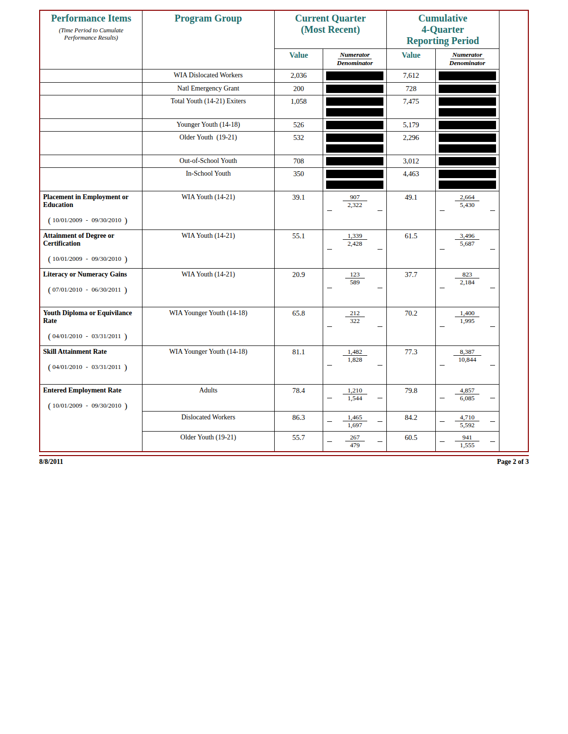| Performance Items (Time Period to Cumulate Performance Results) | Program Group | Current Quarter (Most Recent) | Cumulative 4-Quarter Reporting Period | |
| Value | Numerator Denominator | Value | Numerator Denominator |
| | WIA Dislocated Workers | 2,036 | | 7,612 | | |
| | Natl Emergency Grant | 200 | | 728 | | |
| | Total Youth (14-21) Exiters | 1,058 | | 7,475 | | |
| | Younger Youth (14-18) | 526 | | 5,179 | | |
| | Older Youth (19-21) | 532 | | 2,296 | | |
| | Out-of-School Youth | 708 | | 3,012 | | |
| | In-School Youth | 350 | | 4,463 | | |
| Placement in Employment or Education ( 10/01/2009 - 09/30/2010 ) | WIA Youth (14-21) | 39.1 | 907 2,322 | 49.1 | 2,664 5,430 | |
| Attainment of Degree or Certification ( 10/01/2009 - 09/30/2010 ) | WIA Youth (14-21) | 55.1 | 1,339 2,428 | 61.5 | 3,496 5,687 | |
| Literacy or Numeracy Gains ( 07/01/2010 - 06/30/2011 ) | WIA Youth (14-21) | 20.9 | 123 589 | 37.7 | 823 2,184 | |
| Youth Diploma or Equivilance Rate ( 04/01/2010 - 03/31/2011 ) | WIA Younger Youth (14-18) | 65.8 | 212 322 | 70.2 | 1,400 1,995 | |
| Skill Attainment Rate ( 04/01/2010 - 03/31/2011 ) | WIA Younger Youth (14-18) | 81.1 | 1,482 1,828 | 77.3 | 8,387 10,844 | |
| Entered Employment Rate ( 10/01/2009 - 09/30/2010 ) | Adults | 78.4 | 1,210 1,544 | 79.8 | 4,857 6,085 | |
| Dislocated Workers | 86.3 | 1,465 1,697 | 84.2 | 4,710 5,592 | |
| Older Youth (19-21) | 55.7 | 267 479 | 60.5 | 941 1,555 | |
8/8/2011 Page 2 of 3